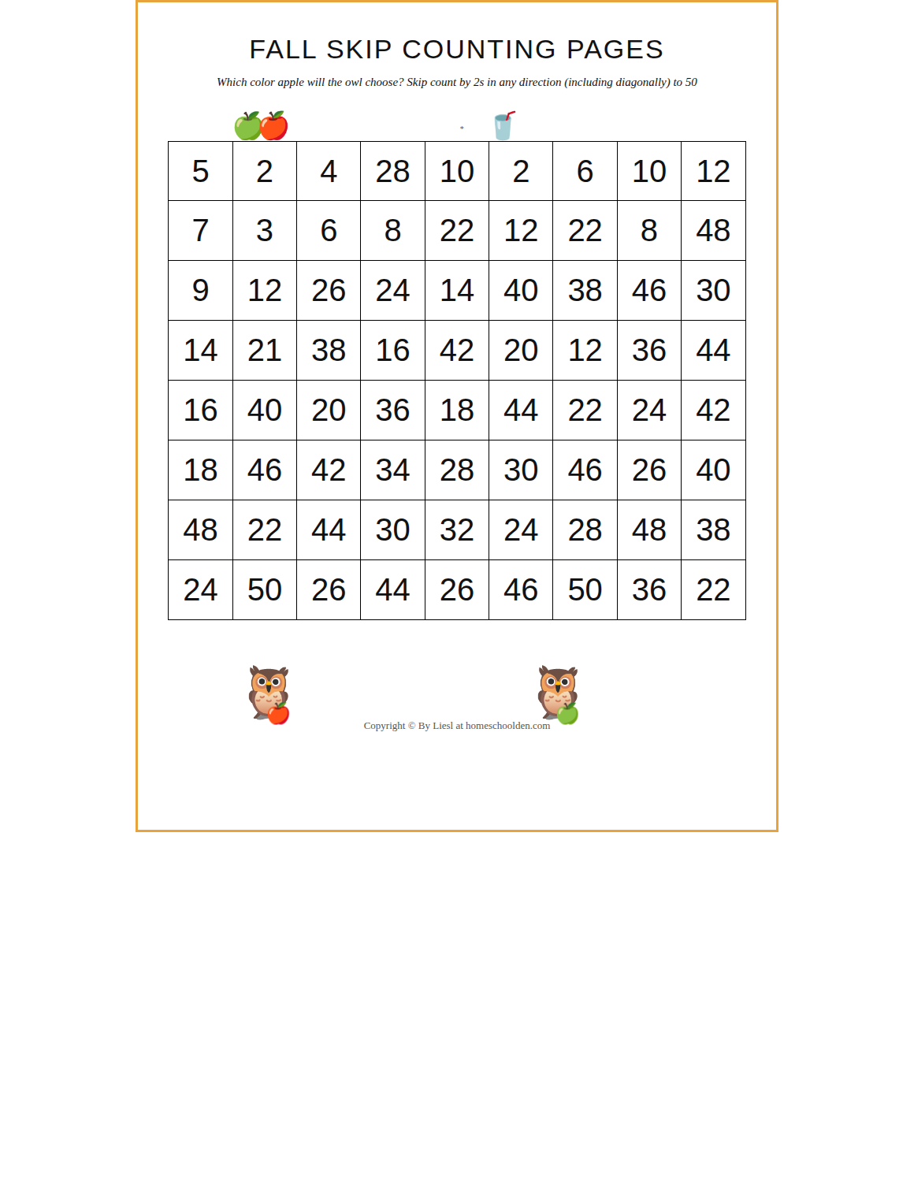FALL SKIP COUNTING PAGES
Which color apple will the owl choose? Skip count by 2s in any direction (including diagonally) to 50
🍏🍎 * 🥤
| 5 | 2 | 4 | 28 | 10 | 2 | 6 | 10 | 12 |
| 7 | 3 | 6 | 8 | 22 | 12 | 22 | 8 | 48 |
| 9 | 12 | 26 | 24 | 14 | 40 | 38 | 46 | 30 |
| 14 | 21 | 38 | 16 | 42 | 20 | 12 | 36 | 44 |
| 16 | 40 | 20 | 36 | 18 | 44 | 22 | 24 | 42 |
| 18 | 46 | 42 | 34 | 28 | 30 | 46 | 26 | 40 |
| 48 | 22 | 44 | 30 | 32 | 24 | 28 | 48 | 38 |
| 24 | 50 | 26 | 44 | 26 | 46 | 50 | 36 | 22 |
🦉🍎 🦉🍏
Copyright © By Liesl at homeschoolden.com